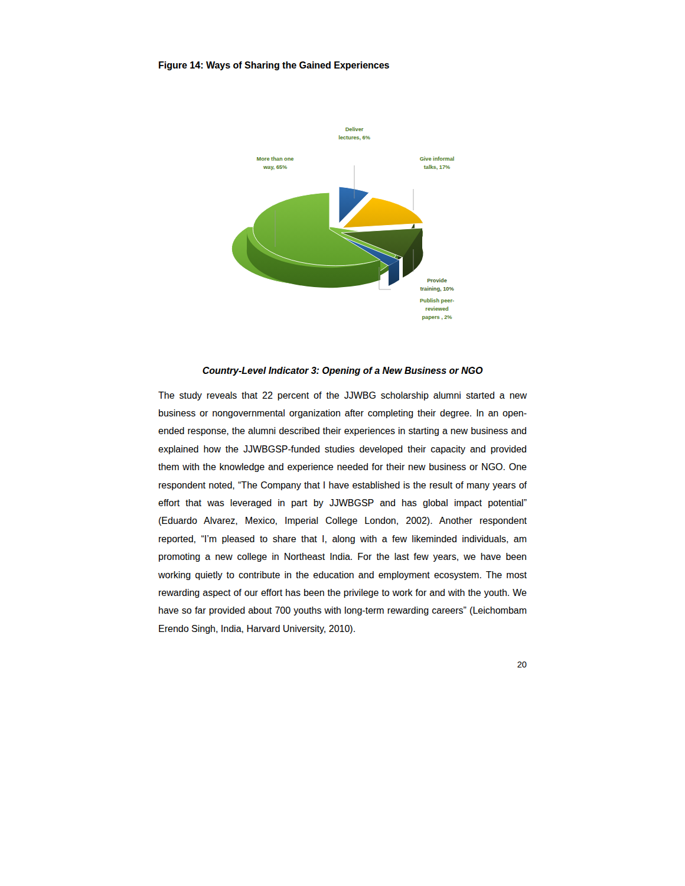Figure 14: Ways of Sharing the Gained Experiences
More than one way, 65% Deliver lectures, 6% Give informal talks, 17% Provide training, 10% Publish peer- reviewed papers , 2%
Country-Level Indicator 3: Opening of a New Business or NGO
The study reveals that 22 percent of the JJWBG scholarship alumni started a new business or nongovernmental organization after completing their degree. In an open-ended response, the alumni described their experiences in starting a new business and explained how the JJWBGSP-funded studies developed their capacity and provided them with the knowledge and experience needed for their new business or NGO. One respondent noted, “The Company that I have established is the result of many years of effort that was leveraged in part by JJWBGSP and has global impact potential” (Eduardo Alvarez, Mexico, Imperial College London, 2002). Another respondent reported, “I’m pleased to share that I, along with a few likeminded individuals, am promoting a new college in Northeast India. For the last few years, we have been working quietly to contribute in the education and employment ecosystem. The most rewarding aspect of our effort has been the privilege to work for and with the youth. We have so far provided about 700 youths with long-term rewarding careers” (Leichombam Erendo Singh, India, Harvard University, 2010).
20